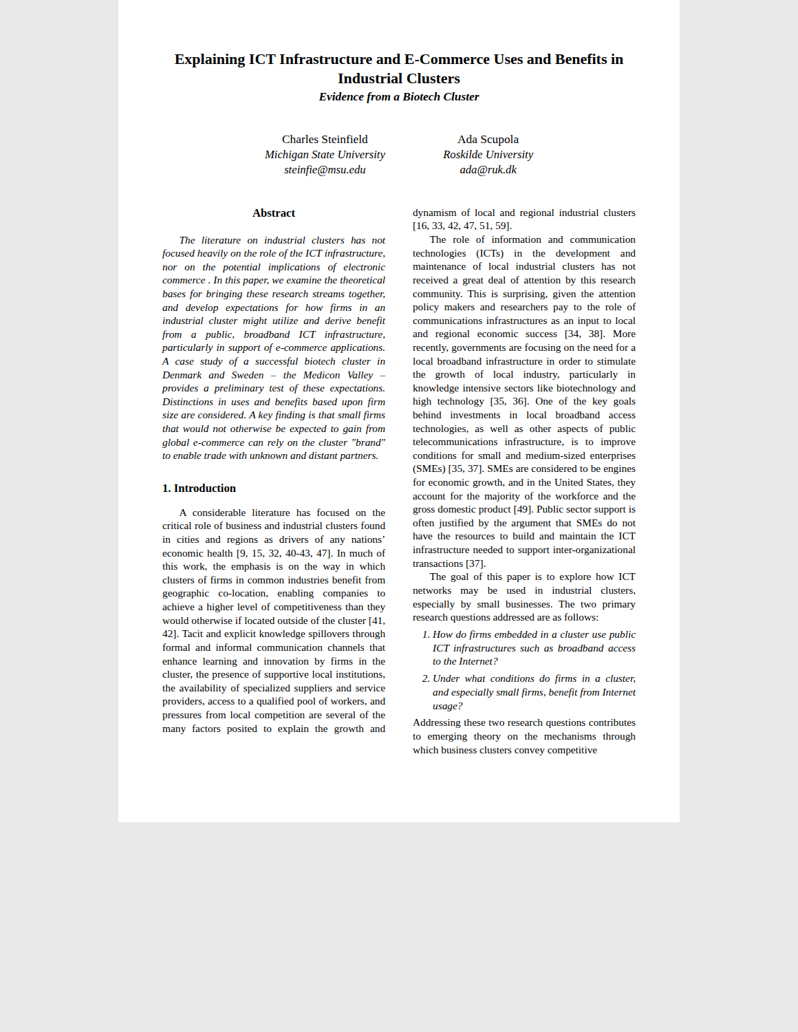Explaining ICT Infrastructure and E-Commerce Uses and Benefits in Industrial Clusters
Evidence from a Biotech Cluster
Charles Steinfield
Michigan State University
steinfie@msu.edu
Ada Scupola
Roskilde University
ada@ruk.dk
Abstract
The literature on industrial clusters has not focused heavily on the role of the ICT infrastructure, nor on the potential implications of electronic commerce . In this paper, we examine the theoretical bases for bringing these research streams together, and develop expectations for how firms in an industrial cluster might utilize and derive benefit from a public, broadband ICT infrastructure, particularly in support of e-commerce applications. A case study of a successful biotech cluster in Denmark and Sweden – the Medicon Valley – provides a preliminary test of these expectations. Distinctions in uses and benefits based upon firm size are considered. A key finding is that small firms that would not otherwise be expected to gain from global e-commerce can rely on the cluster "brand" to enable trade with unknown and distant partners.
1. Introduction
A considerable literature has focused on the critical role of business and industrial clusters found in cities and regions as drivers of any nations’ economic health [9, 15, 32, 40-43, 47]. In much of this work, the emphasis is on the way in which clusters of firms in common industries benefit from geographic co-location, enabling companies to achieve a higher level of competitiveness than they would otherwise if located outside of the cluster [41, 42]. Tacit and explicit knowledge spillovers through formal and informal communication channels that enhance learning and innovation by firms in the cluster, the presence of supportive local institutions, the availability of specialized suppliers and service providers, access to a qualified pool of workers, and pressures from local competition are several of the many factors posited to explain the growth and dynamism of local and regional industrial clusters [16, 33, 42, 47, 51, 59].
The role of information and communication technologies (ICTs) in the development and maintenance of local industrial clusters has not received a great deal of attention by this research community. This is surprising, given the attention policy makers and researchers pay to the role of communications infrastructures as an input to local and regional economic success [34, 38]. More recently, governments are focusing on the need for a local broadband infrastructure in order to stimulate the growth of local industry, particularly in knowledge intensive sectors like biotechnology and high technology [35, 36]. One of the key goals behind investments in local broadband access technologies, as well as other aspects of public telecommunications infrastructure, is to improve conditions for small and medium-sized enterprises (SMEs) [35, 37]. SMEs are considered to be engines for economic growth, and in the United States, they account for the majority of the workforce and the gross domestic product [49]. Public sector support is often justified by the argument that SMEs do not have the resources to build and maintain the ICT infrastructure needed to support inter-organizational transactions [37].
The goal of this paper is to explore how ICT networks may be used in industrial clusters, especially by small businesses. The two primary research questions addressed are as follows:
How do firms embedded in a cluster use public ICT infrastructures such as broadband access to the Internet?
Under what conditions do firms in a cluster, and especially small firms, benefit from Internet usage?
Addressing these two research questions contributes to emerging theory on the mechanisms through which business clusters convey competitive